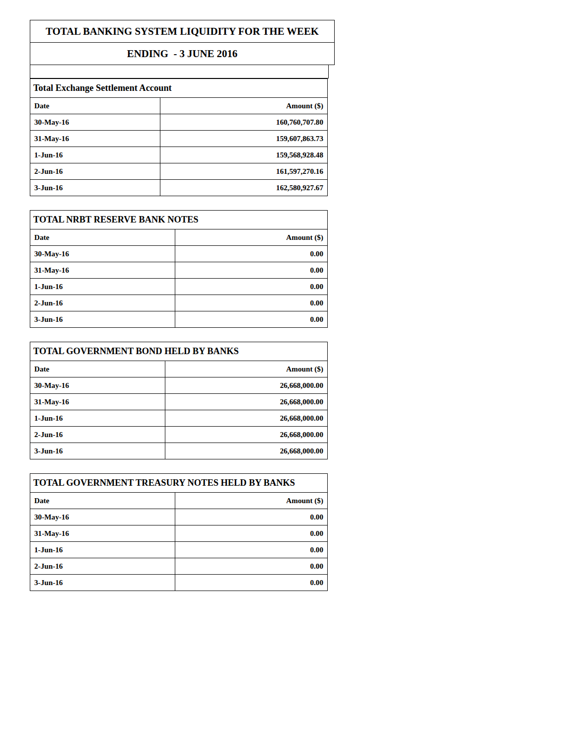TOTAL BANKING SYSTEM LIQUIDITY FOR THE WEEK
ENDING - 3 JUNE 2016
Total Exchange Settlement Account
| Date | Amount ($) |
| --- | --- |
| 30-May-16 | 160,760,707.80 |
| 31-May-16 | 159,607,863.73 |
| 1-Jun-16 | 159,568,928.48 |
| 2-Jun-16 | 161,597,270.16 |
| 3-Jun-16 | 162,580,927.67 |
TOTAL NRBT RESERVE BANK NOTES
| Date | Amount ($) |
| --- | --- |
| 30-May-16 | 0.00 |
| 31-May-16 | 0.00 |
| 1-Jun-16 | 0.00 |
| 2-Jun-16 | 0.00 |
| 3-Jun-16 | 0.00 |
TOTAL GOVERNMENT BOND HELD BY BANKS
| Date | Amount ($) |
| --- | --- |
| 30-May-16 | 26,668,000.00 |
| 31-May-16 | 26,668,000.00 |
| 1-Jun-16 | 26,668,000.00 |
| 2-Jun-16 | 26,668,000.00 |
| 3-Jun-16 | 26,668,000.00 |
TOTAL GOVERNMENT TREASURY NOTES HELD BY BANKS
| Date | Amount ($) |
| --- | --- |
| 30-May-16 | 0.00 |
| 31-May-16 | 0.00 |
| 1-Jun-16 | 0.00 |
| 2-Jun-16 | 0.00 |
| 3-Jun-16 | 0.00 |